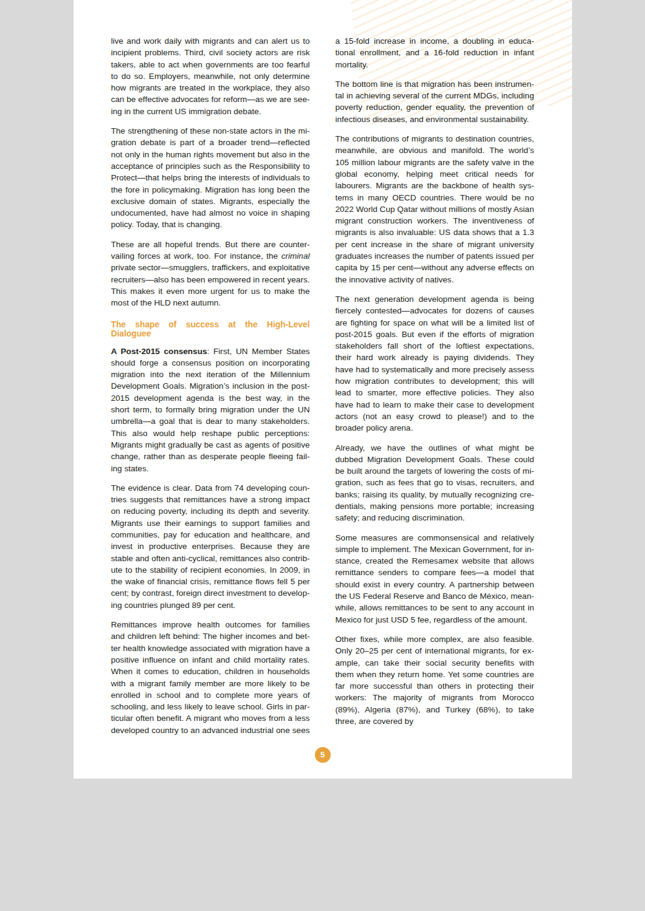live and work daily with migrants and can alert us to incipient problems. Third, civil society actors are risk takers, able to act when governments are too fearful to do so. Employers, meanwhile, not only determine how migrants are treated in the workplace, they also can be effective advocates for reform—as we are seeing in the current US immigration debate.
The strengthening of these non-state actors in the migration debate is part of a broader trend—reflected not only in the human rights movement but also in the acceptance of principles such as the Responsibility to Protect—that helps bring the interests of individuals to the fore in policymaking. Migration has long been the exclusive domain of states. Migrants, especially the undocumented, have had almost no voice in shaping policy. Today, that is changing.
These are all hopeful trends. But there are countervailing forces at work, too. For instance, the criminal private sector—smugglers, traffickers, and exploitative recruiters—also has been empowered in recent years. This makes it even more urgent for us to make the most of the HLD next autumn.
The shape of success at the High-Level Dialoguee
A Post-2015 consensus: First, UN Member States should forge a consensus position on incorporating migration into the next iteration of the Millennium Development Goals. Migration’s inclusion in the post-2015 development agenda is the best way, in the short term, to formally bring migration under the UN umbrella—a goal that is dear to many stakeholders. This also would help reshape public perceptions: Migrants might gradually be cast as agents of positive change, rather than as desperate people fleeing failing states.
The evidence is clear. Data from 74 developing countries suggests that remittances have a strong impact on reducing poverty, including its depth and severity. Migrants use their earnings to support families and communities, pay for education and healthcare, and invest in productive enterprises. Because they are stable and often anti-cyclical, remittances also contribute to the stability of recipient economies. In 2009, in the wake of financial crisis, remittance flows fell 5 per cent; by contrast, foreign direct investment to developing countries plunged 89 per cent.
Remittances improve health outcomes for families and children left behind: The higher incomes and better health knowledge associated with migration have a positive influence on infant and child mortality rates. When it comes to education, children in households with a migrant family member are more likely to be enrolled in school and to complete more years of schooling, and less likely to leave school. Girls in particular often benefit. A migrant who moves from a less developed country to an advanced industrial one sees a 15-fold increase in income, a doubling in educational enrollment, and a 16-fold reduction in infant mortality.
The bottom line is that migration has been instrumental in achieving several of the current MDGs, including poverty reduction, gender equality, the prevention of infectious diseases, and environmental sustainability.
The contributions of migrants to destination countries, meanwhile, are obvious and manifold. The world’s 105 million labour migrants are the safety valve in the global economy, helping meet critical needs for labourers. Migrants are the backbone of health systems in many OECD countries. There would be no 2022 World Cup Qatar without millions of mostly Asian migrant construction workers. The inventiveness of migrants is also invaluable: US data shows that a 1.3 per cent increase in the share of migrant university graduates increases the number of patents issued per capita by 15 per cent—without any adverse effects on the innovative activity of natives.
The next generation development agenda is being fiercely contested—advocates for dozens of causes are fighting for space on what will be a limited list of post-2015 goals. But even if the efforts of migration stakeholders fall short of the loftiest expectations, their hard work already is paying dividends. They have had to systematically and more precisely assess how migration contributes to development; this will lead to smarter, more effective policies. They also have had to learn to make their case to development actors (not an easy crowd to please!) and to the broader policy arena.
Already, we have the outlines of what might be dubbed Migration Development Goals. These could be built around the targets of lowering the costs of migration, such as fees that go to visas, recruiters, and banks; raising its quality, by mutually recognizing credentials, making pensions more portable; increasing safety; and reducing discrimination.
Some measures are commonsensical and relatively simple to implement. The Mexican Government, for instance, created the Remesamex website that allows remittance senders to compare fees—a model that should exist in every country. A partnership between the US Federal Reserve and Banco de México, meanwhile, allows remittances to be sent to any account in Mexico for just USD 5 fee, regardless of the amount.
Other fixes, while more complex, are also feasible. Only 20–25 per cent of international migrants, for example, can take their social security benefits with them when they return home. Yet some countries are far more successful than others in protecting their workers: The majority of migrants from Morocco (89%), Algeria (87%), and Turkey (68%), to take three, are covered by
5